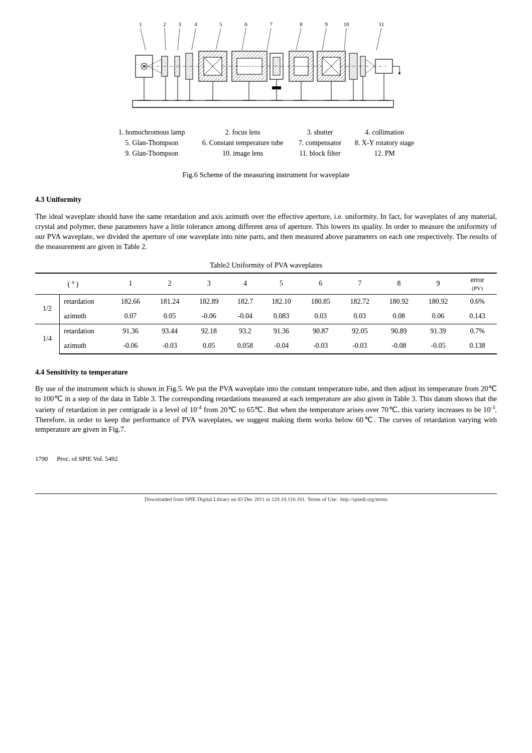1 2 3 4 5 6 7 8 9 10 11
| 1. homochromous lamp | 2. focus lens | 3. shutter | 4. collimation |
| 5. Glan-Thompson | 6. Constant temperature tube | 7. compensator | 8. X-Y rotatory stage |
| 9. Glan-Thompson | 10. image lens | 11. block filter | 12. PM |
Fig.6 Scheme of the measuring instrument for waveplate
4.3 Uniformity
The ideal waveplate should have the same retardation and axis azimuth over the effective aperture, i.e. uniformity. In fact, for waveplates of any material, crystal and polymer, these parameters have a little tolerance among different area of aperture. This lowers its quality. In order to measure the uniformity of our PVA waveplate, we divided the aperture of one waveplate into nine parts, and then measured above parameters on each one respectively. The results of the measurement are given in Table 2.
Table2 Uniformity of PVA waveplates
| ( o ) | 1 | 2 | 3 | 4 | 5 | 6 | 7 | 8 | 9 | error (PV) |
| --- | --- | --- | --- | --- | --- | --- | --- | --- | --- | --- |
| 1/2 | retardation | 182.66 | 181.24 | 182.89 | 182.7 | 182.10 | 180.85 | 182.72 | 180.92 | 180.92 | 0.6% |
| azimuth | 0.07 | 0.05 | -0.06 | -0.04 | 0.083 | 0.03 | 0.03 | 0.08 | 0.06 | 0.143 |
| 1/4 | retardation | 91.36 | 93.44 | 92.18 | 93.2 | 91.36 | 90.87 | 92.05 | 90.89 | 91.39 | 0.7% |
| azimuth | -0.06 | -0.03 | 0.05 | 0.058 | -0.04 | -0.03 | -0.03 | -0.08 | -0.05 | 0.138 |
4.4 Sensitivity to temperature
By use of the instrument which is shown in Fig.5. We put the PVA waveplate into the constant temperature tube, and then adjust its temperature from 20℃ to 100℃ in a step of the data in Table 3. The corresponding retardations measured at each temperature are also given in Table 3. This datum shows that the variety of retardation in per centigrade is a level of 10-4 from 20℃ to 65℃. But when the temperature arises over 70℃, this variety increases to be 10-3. Therefore, in order to keep the performance of PVA waveplates, we suggest making them works below 60℃. The curves of retardation varying with temperature are given in Fig.7.
1790 Proc. of SPIE Vol. 5492
Downloaded from SPIE Digital Library on 03 Dec 2011 to 129.10.116.161. Terms of Use: http://spiedl.org/terms